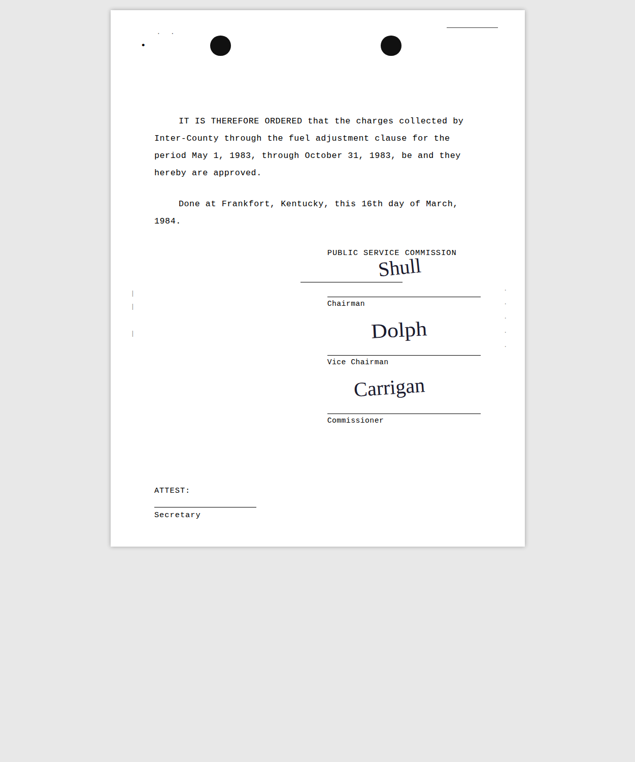•
· ·
IT IS THEREFORE ORDERED that the charges collected by Inter-County through the fuel adjustment clause for the period May 1, 1983, through October 31, 1983, be and they hereby are approved.
Done at Frankfort, Kentucky, this 16th day of March, 1984.
PUBLIC SERVICE COMMISSION
Shull
Chairman
Dolph
Vice Chairman
Carrigan
Commissioner
|
|
|
·
·
·
·
·
ATTEST:
Secretary